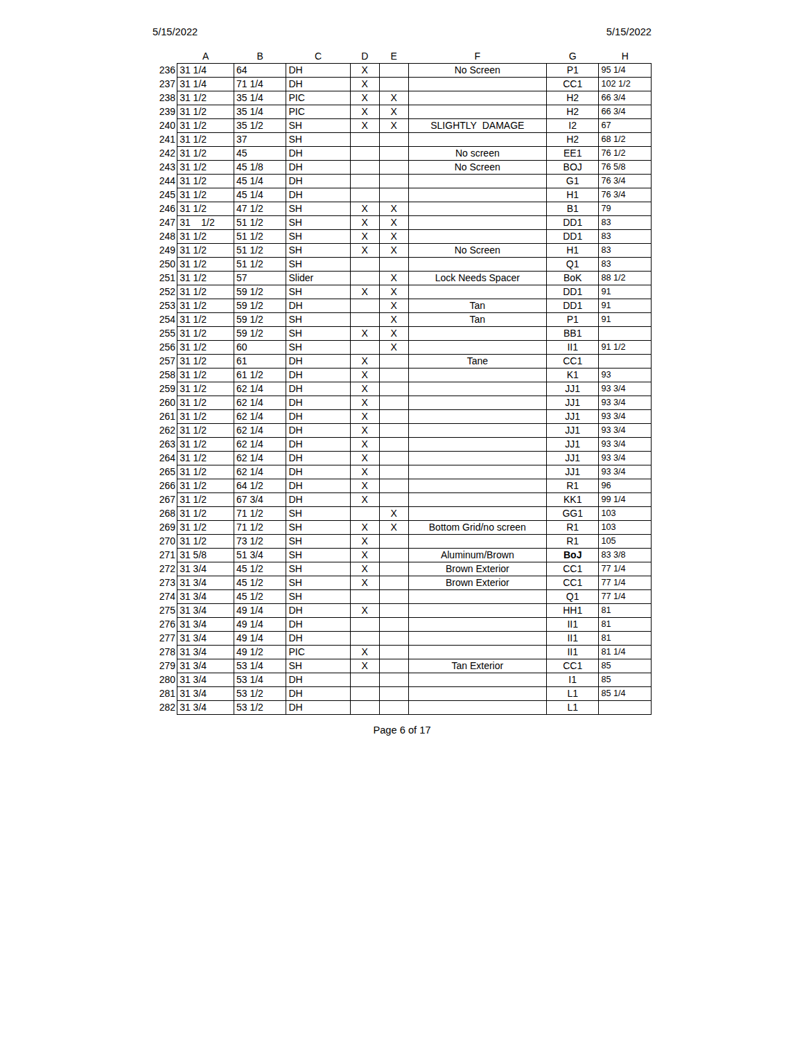5/15/2022 5/15/2022
| | A | B | C | D | E | F | G | H |
| --- | --- | --- | --- | --- | --- | --- | --- | --- |
| 236 | 31 1/4 | 64 | DH | X | | No Screen | P1 | 95 1/4 |
| 237 | 31 1/4 | 71 1/4 | DH | X | | | CC1 | 102 1/2 |
| 238 | 31 1/2 | 35 1/4 | PIC | X | X | | H2 | 66 3/4 |
| 239 | 31 1/2 | 35 1/4 | PIC | X | X | | H2 | 66 3/4 |
| 240 | 31 1/2 | 35 1/2 | SH | X | X | SLIGHTLY DAMAGE | I2 | 67 |
| 241 | 31 1/2 | 37 | SH | | | | H2 | 68 1/2 |
| 242 | 31 1/2 | 45 | DH | | | No screen | EE1 | 76 1/2 |
| 243 | 31 1/2 | 45 1/8 | DH | | | No Screen | BOJ | 76 5/8 |
| 244 | 31 1/2 | 45 1/4 | DH | | | | G1 | 76 3/4 |
| 245 | 31 1/2 | 45 1/4 | DH | | | | H1 | 76 3/4 |
| 246 | 31 1/2 | 47 1/2 | SH | X | X | | B1 | 79 |
| 247 | 31 1/2 | 51 1/2 | SH | X | X | | DD1 | 83 |
| 248 | 31 1/2 | 51 1/2 | SH | X | X | | DD1 | 83 |
| 249 | 31 1/2 | 51 1/2 | SH | X | X | No Screen | H1 | 83 |
| 250 | 31 1/2 | 51 1/2 | SH | | | | Q1 | 83 |
| 251 | 31 1/2 | 57 | Slider | | X | Lock Needs Spacer | BoK | 88 1/2 |
| 252 | 31 1/2 | 59 1/2 | SH | X | X | | DD1 | 91 |
| 253 | 31 1/2 | 59 1/2 | DH | | X | Tan | DD1 | 91 |
| 254 | 31 1/2 | 59 1/2 | SH | | X | Tan | P1 | 91 |
| 255 | 31 1/2 | 59 1/2 | SH | X | X | | BB1 | |
| 256 | 31 1/2 | 60 | SH | | X | | II1 | 91 1/2 |
| 257 | 31 1/2 | 61 | DH | X | | Tane | CC1 | |
| 258 | 31 1/2 | 61 1/2 | DH | X | | | K1 | 93 |
| 259 | 31 1/2 | 62 1/4 | DH | X | | | JJ1 | 93 3/4 |
| 260 | 31 1/2 | 62 1/4 | DH | X | | | JJ1 | 93 3/4 |
| 261 | 31 1/2 | 62 1/4 | DH | X | | | JJ1 | 93 3/4 |
| 262 | 31 1/2 | 62 1/4 | DH | X | | | JJ1 | 93 3/4 |
| 263 | 31 1/2 | 62 1/4 | DH | X | | | JJ1 | 93 3/4 |
| 264 | 31 1/2 | 62 1/4 | DH | X | | | JJ1 | 93 3/4 |
| 265 | 31 1/2 | 62 1/4 | DH | X | | | JJ1 | 93 3/4 |
| 266 | 31 1/2 | 64 1/2 | DH | X | | | R1 | 96 |
| 267 | 31 1/2 | 67 3/4 | DH | X | | | KK1 | 99 1/4 |
| 268 | 31 1/2 | 71 1/2 | SH | | X | | GG1 | 103 |
| 269 | 31 1/2 | 71 1/2 | SH | X | X | Bottom Grid/no screen | R1 | 103 |
| 270 | 31 1/2 | 73 1/2 | SH | X | | | R1 | 105 |
| 271 | 31 5/8 | 51 3/4 | SH | X | | Aluminum/Brown | BoJ | 83 3/8 |
| 272 | 31 3/4 | 45 1/2 | SH | X | | Brown Exterior | CC1 | 77 1/4 |
| 273 | 31 3/4 | 45 1/2 | SH | X | | Brown Exterior | CC1 | 77 1/4 |
| 274 | 31 3/4 | 45 1/2 | SH | | | | Q1 | 77 1/4 |
| 275 | 31 3/4 | 49 1/4 | DH | X | | | HH1 | 81 |
| 276 | 31 3/4 | 49 1/4 | DH | | | | II1 | 81 |
| 277 | 31 3/4 | 49 1/4 | DH | | | | II1 | 81 |
| 278 | 31 3/4 | 49 1/2 | PIC | X | | | II1 | 81 1/4 |
| 279 | 31 3/4 | 53 1/4 | SH | X | | Tan Exterior | CC1 | 85 |
| 280 | 31 3/4 | 53 1/4 | DH | | | | I1 | 85 |
| 281 | 31 3/4 | 53 1/2 | DH | | | | L1 | 85 1/4 |
| 282 | 31 3/4 | 53 1/2 | DH | | | | L1 | |
Page 6 of 17